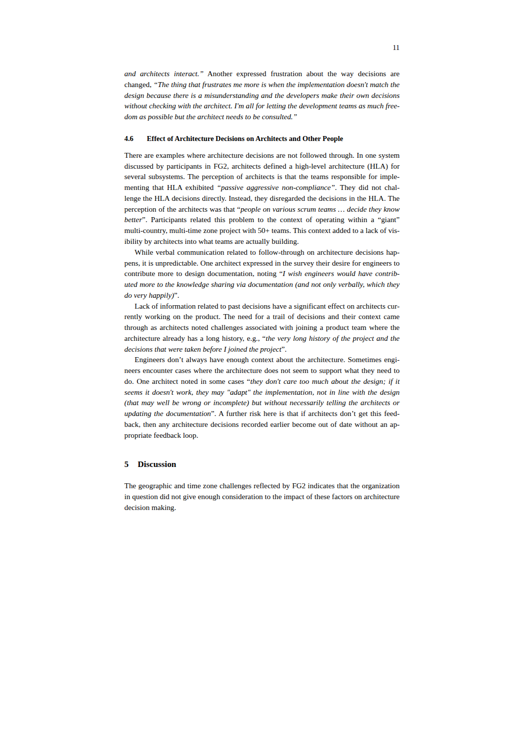11
and architects interact.” Another expressed frustration about the way decisions are changed, “The thing that frustrates me more is when the implementation doesn't match the design because there is a misunderstanding and the developers make their own decisions without checking with the architect. I'm all for letting the development teams as much freedom as possible but the architect needs to be consulted.”
4.6 Effect of Architecture Decisions on Architects and Other People
There are examples where architecture decisions are not followed through. In one system discussed by participants in FG2, architects defined a high-level architecture (HLA) for several subsystems. The perception of architects is that the teams responsible for implementing that HLA exhibited “passive aggressive non-compliance”. They did not challenge the HLA decisions directly. Instead, they disregarded the decisions in the HLA. The perception of the architects was that “people on various scrum teams … decide they know better”. Participants related this problem to the context of operating within a “giant” multi-country, multi-time zone project with 50+ teams. This context added to a lack of visibility by architects into what teams are actually building.
While verbal communication related to follow-through on architecture decisions happens, it is unpredictable. One architect expressed in the survey their desire for engineers to contribute more to design documentation, noting “I wish engineers would have contributed more to the knowledge sharing via documentation (and not only verbally, which they do very happily)”.
Lack of information related to past decisions have a significant effect on architects currently working on the product. The need for a trail of decisions and their context came through as architects noted challenges associated with joining a product team where the architecture already has a long history, e.g., “the very long history of the project and the decisions that were taken before I joined the project”.
Engineers don’t always have enough context about the architecture. Sometimes engineers encounter cases where the architecture does not seem to support what they need to do. One architect noted in some cases “they don't care too much about the design; if it seems it doesn't work, they may "adapt" the implementation, not in line with the design (that may well be wrong or incomplete) but without necessarily telling the architects or updating the documentation”. A further risk here is that if architects don’t get this feedback, then any architecture decisions recorded earlier become out of date without an appropriate feedback loop.
5 Discussion
The geographic and time zone challenges reflected by FG2 indicates that the organization in question did not give enough consideration to the impact of these factors on architecture decision making.